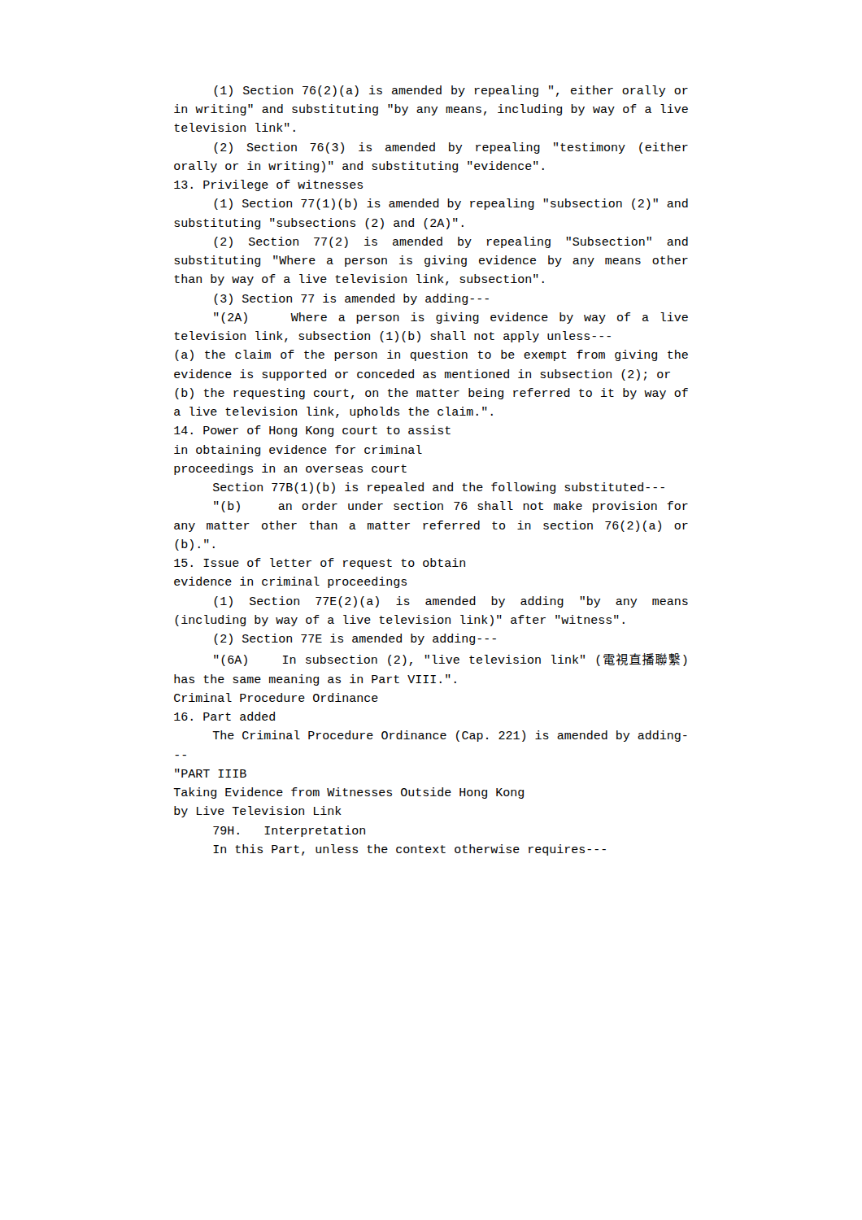(1) Section 76(2)(a) is amended by repealing ", either orally or in writing" and substituting "by any means, including by way of a live television link".
(2) Section 76(3) is amended by repealing "testimony (either orally or in writing)" and substituting "evidence".
13. Privilege of witnesses
(1) Section 77(1)(b) is amended by repealing "subsection (2)" and substituting "subsections (2) and (2A)".
(2) Section 77(2) is amended by repealing "Subsection" and substituting "Where a person is giving evidence by any means other than by way of a live television link, subsection".
(3) Section 77 is amended by adding---
"(2A) Where a person is giving evidence by way of a live television link, subsection (1)(b) shall not apply unless---
(a) the claim of the person in question to be exempt from giving the evidence is supported or conceded as mentioned in subsection (2); or
(b) the requesting court, on the matter being referred to it by way of a live television link, upholds the claim.".
14. Power of Hong Kong court to assist
in obtaining evidence for criminal
proceedings in an overseas court
Section 77B(1)(b) is repealed and the following substituted---
"(b) an order under section 76 shall not make provision for any matter other than a matter referred to in section 76(2)(a) or (b).".
15. Issue of letter of request to obtain
evidence in criminal proceedings
(1) Section 77E(2)(a) is amended by adding "by any means (including by way of a live television link)" after "witness".
(2) Section 77E is amended by adding---
"(6A) In subsection (2), "live television link" (電視直播聯繫) has the same meaning as in Part VIII.".
Criminal Procedure Ordinance
16. Part added
The Criminal Procedure Ordinance (Cap. 221) is amended by adding---
"PART IIIB
Taking Evidence from Witnesses Outside Hong Kong
by Live Television Link
79H. Interpretation
In this Part, unless the context otherwise requires---